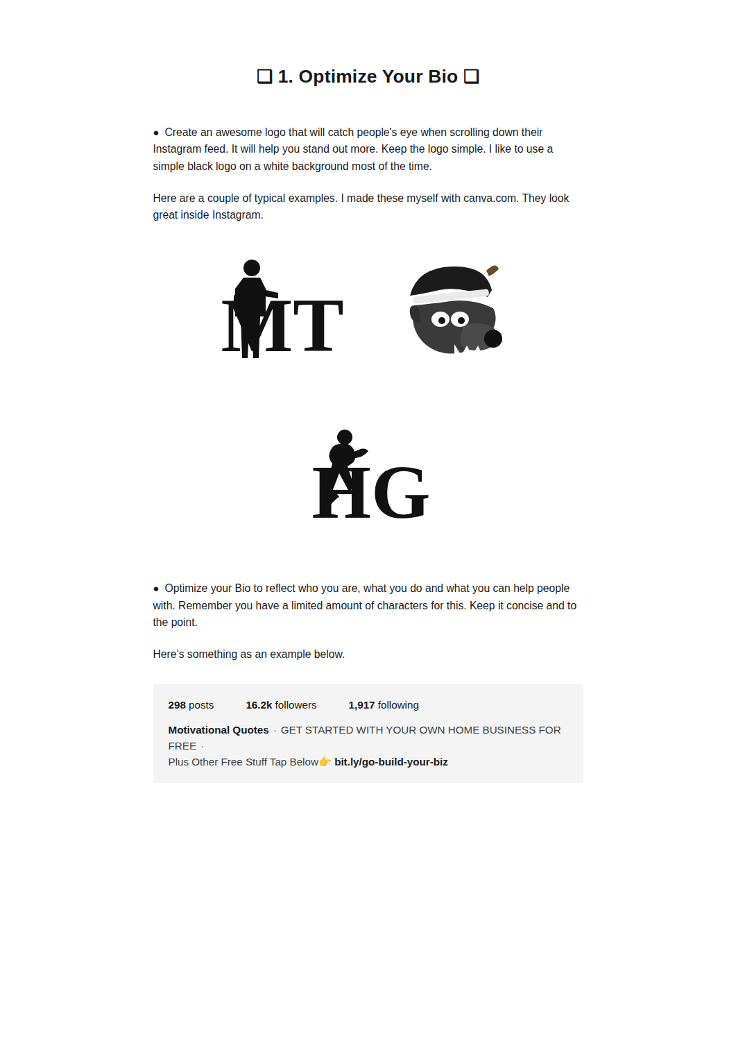❑ 1. Optimize Your Bio ❑
Create an awesome logo that will catch people's eye when scrolling down their Instagram feed. It will help you stand out more. Keep the logo simple. I like to use a simple black logo on a white background most of the time.
Here are a couple of typical examples. I made these myself with canva.com. They look great inside Instagram.
MT
HG
Optimize your Bio to reflect who you are, what you do and what you can help people with. Remember you have a limited amount of characters for this. Keep it concise and to the point.
Here’s something as an example below.
298 posts 16.2k followers 1,917 following
Motivational Quotes·GET STARTED WITH YOUR OWN HOME BUSINESS FOR FREE·
Plus Other Free Stuff Tap Below👉 bit.ly/go-build-your-biz